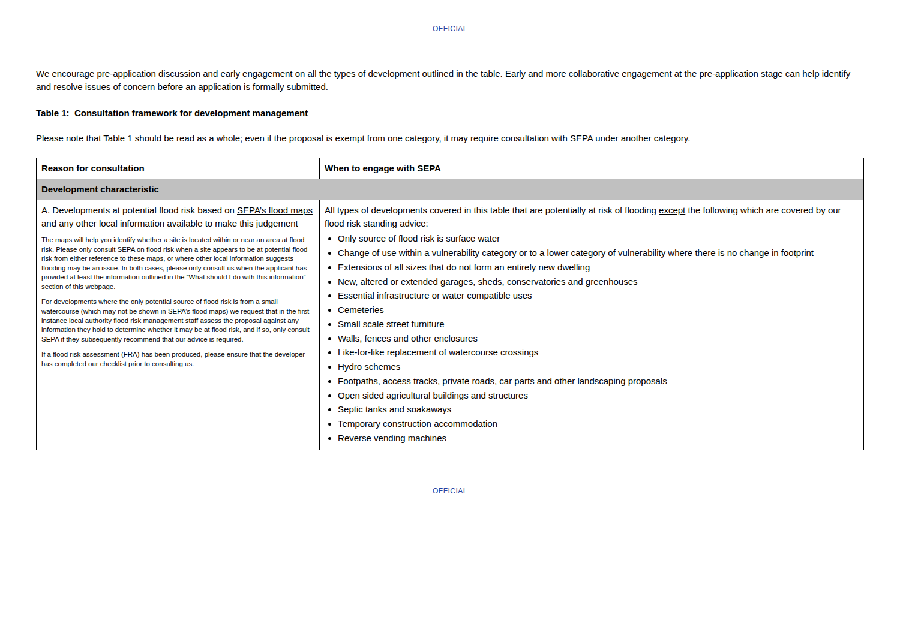OFFICIAL
We encourage pre-application discussion and early engagement on all the types of development outlined in the table. Early and more collaborative engagement at the pre-application stage can help identify and resolve issues of concern before an application is formally submitted.
Table 1: Consultation framework for development management
Please note that Table 1 should be read as a whole; even if the proposal is exempt from one category, it may require consultation with SEPA under another category.
| Reason for consultation | When to engage with SEPA |
| --- | --- |
| Development characteristic |
| A. Developments at potential flood risk based on SEPA’s flood maps and any other local information available to make this judgement The maps will help you identify whether a site is located within or near an area at flood risk. Please only consult SEPA on flood risk when a site appears to be at potential flood risk from either reference to these maps, or where other local information suggests flooding may be an issue. In both cases, please only consult us when the applicant has provided at least the information outlined in the “What should I do with this information” section of this webpage . For developments where the only potential source of flood risk is from a small watercourse (which may not be shown in SEPA’s flood maps) we request that in the first instance local authority flood risk management staff assess the proposal against any information they hold to determine whether it may be at flood risk, and if so, only consult SEPA if they subsequently recommend that our advice is required. If a flood risk assessment (FRA) has been produced, please ensure that the developer has completed our checklist prior to consulting us. | All types of developments covered in this table that are potentially at risk of flooding except the following which are covered by our flood risk standing advice: Only source of flood risk is surface water Change of use within a vulnerability category or to a lower category of vulnerability where there is no change in footprint Extensions of all sizes that do not form an entirely new dwelling New, altered or extended garages, sheds, conservatories and greenhouses Essential infrastructure or water compatible uses Cemeteries Small scale street furniture Walls, fences and other enclosures Like-for-like replacement of watercourse crossings Hydro schemes Footpaths, access tracks, private roads, car parts and other landscaping proposals Open sided agricultural buildings and structures Septic tanks and soakaways Temporary construction accommodation Reverse vending machines |
OFFICIAL